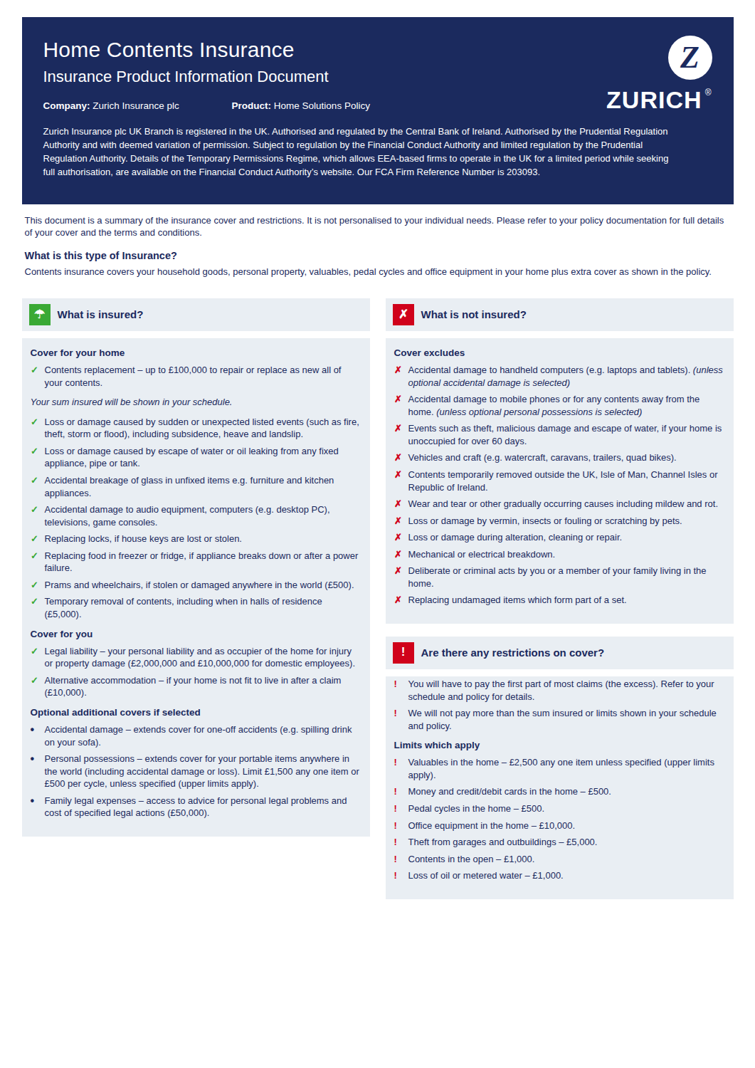Z
ZURICH®
Home Contents Insurance
Insurance Product Information Document
Company: Zurich Insurance plc Product: Home Solutions Policy
Zurich Insurance plc UK Branch is registered in the UK. Authorised and regulated by the Central Bank of Ireland. Authorised by the Prudential Regulation Authority and with deemed variation of permission. Subject to regulation by the Financial Conduct Authority and limited regulation by the Prudential Regulation Authority. Details of the Temporary Permissions Regime, which allows EEA-based firms to operate in the UK for a limited period while seeking full authorisation, are available on the Financial Conduct Authority’s website. Our FCA Firm Reference Number is 203093.
This document is a summary of the insurance cover and restrictions. It is not personalised to your individual needs. Please refer to your policy documentation for full details of your cover and the terms and conditions.
What is this type of Insurance?
Contents insurance covers your household goods, personal property, valuables, pedal cycles and office equipment in your home plus extra cover as shown in the policy.
☂
What is insured?
Cover for your home
✓Contents replacement – up to £100,000 to repair or replace as new all of your contents.
Your sum insured will be shown in your schedule.
✓Loss or damage caused by sudden or unexpected listed events (such as fire, theft, storm or flood), including subsidence, heave and landslip.
✓Loss or damage caused by escape of water or oil leaking from any fixed appliance, pipe or tank.
✓Accidental breakage of glass in unfixed items e.g. furniture and kitchen appliances.
✓Accidental damage to audio equipment, computers (e.g. desktop PC), televisions, game consoles.
✓Replacing locks, if house keys are lost or stolen.
✓Replacing food in freezer or fridge, if appliance breaks down or after a power failure.
✓Prams and wheelchairs, if stolen or damaged anywhere in the world (£500).
✓Temporary removal of contents, including when in halls of residence (£5,000).
Cover for you
✓Legal liability – your personal liability and as occupier of the home for injury or property damage (£2,000,000 and £10,000,000 for domestic employees).
✓Alternative accommodation – if your home is not fit to live in after a claim (£10,000).
Optional additional covers if selected
•Accidental damage – extends cover for one-off accidents (e.g. spilling drink on your sofa).
•Personal possessions – extends cover for your portable items anywhere in the world (including accidental damage or loss). Limit £1,500 any one item or £500 per cycle, unless specified (upper limits apply).
•Family legal expenses – access to advice for personal legal problems and cost of specified legal actions (£50,000).
✗
What is not insured?
Cover excludes
✗Accidental damage to handheld computers (e.g. laptops and tablets). (unless optional accidental damage is selected)
✗Accidental damage to mobile phones or for any contents away from the home. (unless optional personal possessions is selected)
✗Events such as theft, malicious damage and escape of water, if your home is unoccupied for over 60 days.
✗Vehicles and craft (e.g. watercraft, caravans, trailers, quad bikes).
✗Contents temporarily removed outside the UK, Isle of Man, Channel Isles or Republic of Ireland.
✗Wear and tear or other gradually occurring causes including mildew and rot.
✗Loss or damage by vermin, insects or fouling or scratching by pets.
✗Loss or damage during alteration, cleaning or repair.
✗Mechanical or electrical breakdown.
✗Deliberate or criminal acts by you or a member of your family living in the home.
✗Replacing undamaged items which form part of a set.
!
Are there any restrictions on cover?
!You will have to pay the first part of most claims (the excess). Refer to your schedule and policy for details.
!We will not pay more than the sum insured or limits shown in your schedule and policy.
Limits which apply
!Valuables in the home – £2,500 any one item unless specified (upper limits apply).
!Money and credit/debit cards in the home – £500.
!Pedal cycles in the home – £500.
!Office equipment in the home – £10,000.
!Theft from garages and outbuildings – £5,000.
!Contents in the open – £1,000.
!Loss of oil or metered water – £1,000.